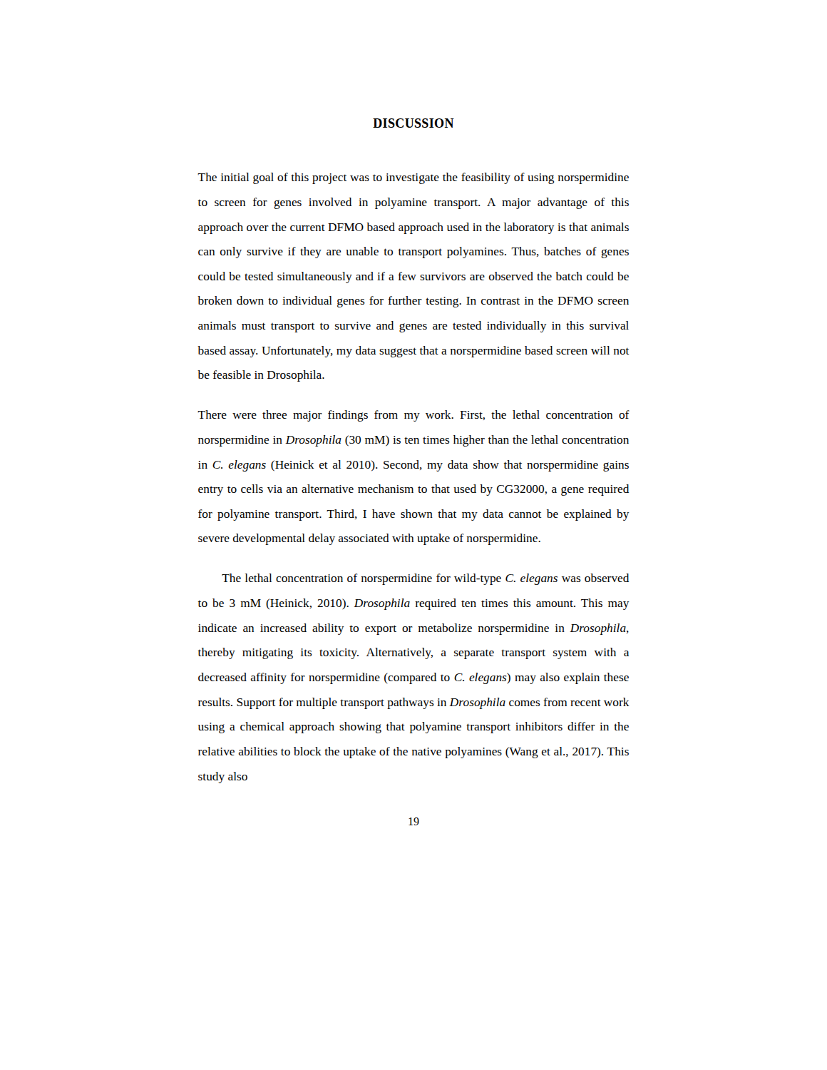DISCUSSION
The initial goal of this project was to investigate the feasibility of using norspermidine to screen for genes involved in polyamine transport. A major advantage of this approach over the current DFMO based approach used in the laboratory is that animals can only survive if they are unable to transport polyamines. Thus, batches of genes could be tested simultaneously and if a few survivors are observed the batch could be broken down to individual genes for further testing. In contrast in the DFMO screen animals must transport to survive and genes are tested individually in this survival based assay. Unfortunately, my data suggest that a norspermidine based screen will not be feasible in Drosophila.
There were three major findings from my work. First, the lethal concentration of norspermidine in Drosophila (30 mM) is ten times higher than the lethal concentration in C. elegans (Heinick et al 2010). Second, my data show that norspermidine gains entry to cells via an alternative mechanism to that used by CG32000, a gene required for polyamine transport. Third, I have shown that my data cannot be explained by severe developmental delay associated with uptake of norspermidine.
The lethal concentration of norspermidine for wild-type C. elegans was observed to be 3 mM (Heinick, 2010). Drosophila required ten times this amount. This may indicate an increased ability to export or metabolize norspermidine in Drosophila, thereby mitigating its toxicity. Alternatively, a separate transport system with a decreased affinity for norspermidine (compared to C. elegans) may also explain these results. Support for multiple transport pathways in Drosophila comes from recent work using a chemical approach showing that polyamine transport inhibitors differ in the relative abilities to block the uptake of the native polyamines (Wang et al., 2017). This study also
19